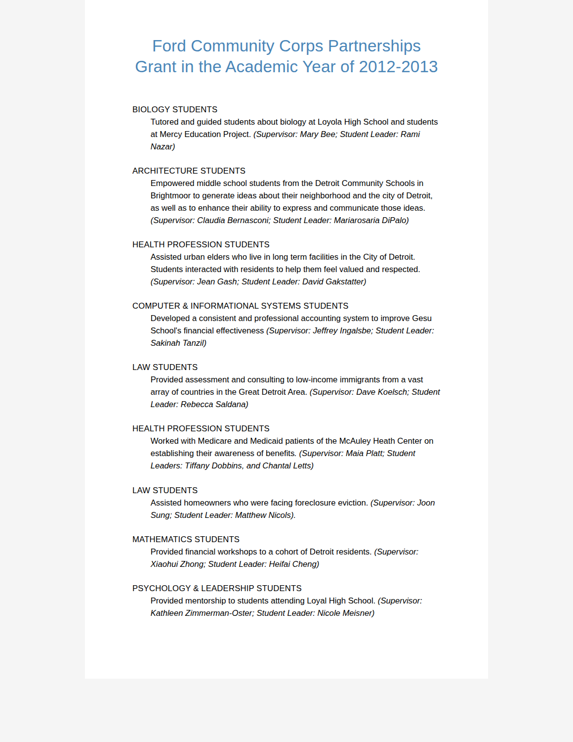Ford Community Corps Partnerships Grant in the Academic Year of 2012-2013
Biology Students
Tutored and guided students about biology at Loyola High School and students at Mercy Education Project. (Supervisor: Mary Bee; Student Leader: Rami Nazar)
Architecture Students
Empowered middle school students from the Detroit Community Schools in Brightmoor to generate ideas about their neighborhood and the city of Detroit, as well as to enhance their ability to express and communicate those ideas. (Supervisor: Claudia Bernasconi; Student Leader: Mariarosaria DiPalo)
Health Profession Students
Assisted urban elders who live in long term facilities in the City of Detroit. Students interacted with residents to help them feel valued and respected. (Supervisor: Jean Gash; Student Leader: David Gakstatter)
Computer & Informational Systems Students
Developed a consistent and professional accounting system to improve Gesu School's financial effectiveness (Supervisor: Jeffrey Ingalsbe; Student Leader: Sakinah Tanzil)
Law Students
Provided assessment and consulting to low-income immigrants from a vast array of countries in the Great Detroit Area. (Supervisor: Dave Koelsch; Student Leader: Rebecca Saldana)
Health Profession Students
Worked with Medicare and Medicaid patients of the McAuley Heath Center on establishing their awareness of benefits. (Supervisor: Maia Platt; Student Leaders: Tiffany Dobbins, and Chantal Letts)
Law Students
Assisted homeowners who were facing foreclosure eviction. (Supervisor: Joon Sung; Student Leader: Matthew Nicols).
Mathematics Students
Provided financial workshops to a cohort of Detroit residents. (Supervisor: Xiaohui Zhong; Student Leader: Heifai Cheng)
Psychology & Leadership Students
Provided mentorship to students attending Loyal High School. (Supervisor: Kathleen Zimmerman-Oster; Student Leader: Nicole Meisner)